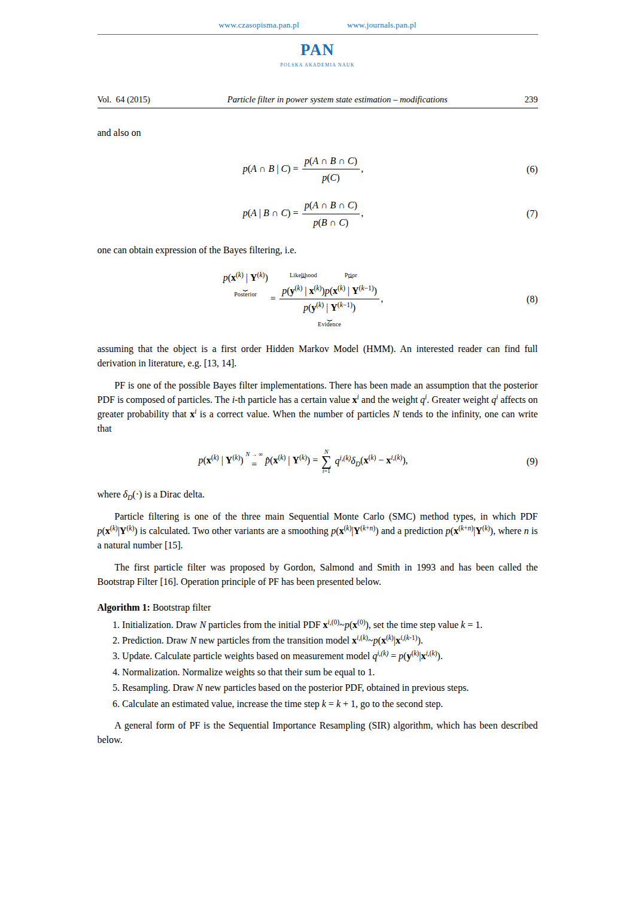www.czasopisma.pan.pl www.journals.pan.pl
PANPOLSKA AKADEMIA NAUK
Vol. 64 (2015) Particle filter in power system state estimation – modifications 239
and also on
p(A ∩ B | C) = p(A ∩ B ∩ C) p(C) ,
(6)
p(A | B ∩ C) = p(A ∩ B ∩ C) p(B ∩ C) ,
(7)
one can obtain expression of the Bayes filtering, i.e.
p(x(k) | Y(k)) ⏟ Posterior = Likelihood ⏞ p(y(k) | x(k)) Prior ⏞ p(x(k) | Y(k−1)) p(y(k) | Y(k−1)) ⏟ Evidence ,
(8)
assuming that the object is a first order Hidden Markov Model (HMM). An interested reader can find full derivation in literature, e.g. [13, 14].
PF is one of the possible Bayes filter implementations. There has been made an assumption that the posterior PDF is composed of particles. The i-th particle has a certain value xi and the weight qi. Greater weight qi affects on greater probability that xi is a correct value. When the number of particles N tends to the infinity, one can write that
p(x(k) | Y(k)) N → ∞ = p̂(x(k) | Y(k)) = N ∑ i=1 qi,(k) δD(x(k) − xi,(k)),
(9)
where δD(·) is a Dirac delta.
Particle filtering is one of the three main Sequential Monte Carlo (SMC) method types, in which PDF p(x(k)|Y(k)) is calculated. Two other variants are a smoothing p(x(k)|Y(k+n)) and a prediction p(x(k+n)|Y(k)), where n is a natural number [15].
The first particle filter was proposed by Gordon, Salmond and Smith in 1993 and has been called the Bootstrap Filter [16]. Operation principle of PF has been presented below.
Algorithm 1: Bootstrap filter
Initialization. Draw N particles from the initial PDF xi,(0)~p(x(0)), set the time step value k = 1.
Prediction. Draw N new particles from the transition model xi,(k)~p(x(k)|xi,(k-1)).
Update. Calculate particle weights based on measurement model qi,(k) = p(y(k)|xi,(k)).
Normalization. Normalize weights so that their sum be equal to 1.
Resampling. Draw N new particles based on the posterior PDF, obtained in previous steps.
Calculate an estimated value, increase the time step k = k + 1, go to the second step.
A general form of PF is the Sequential Importance Resampling (SIR) algorithm, which has been described below.